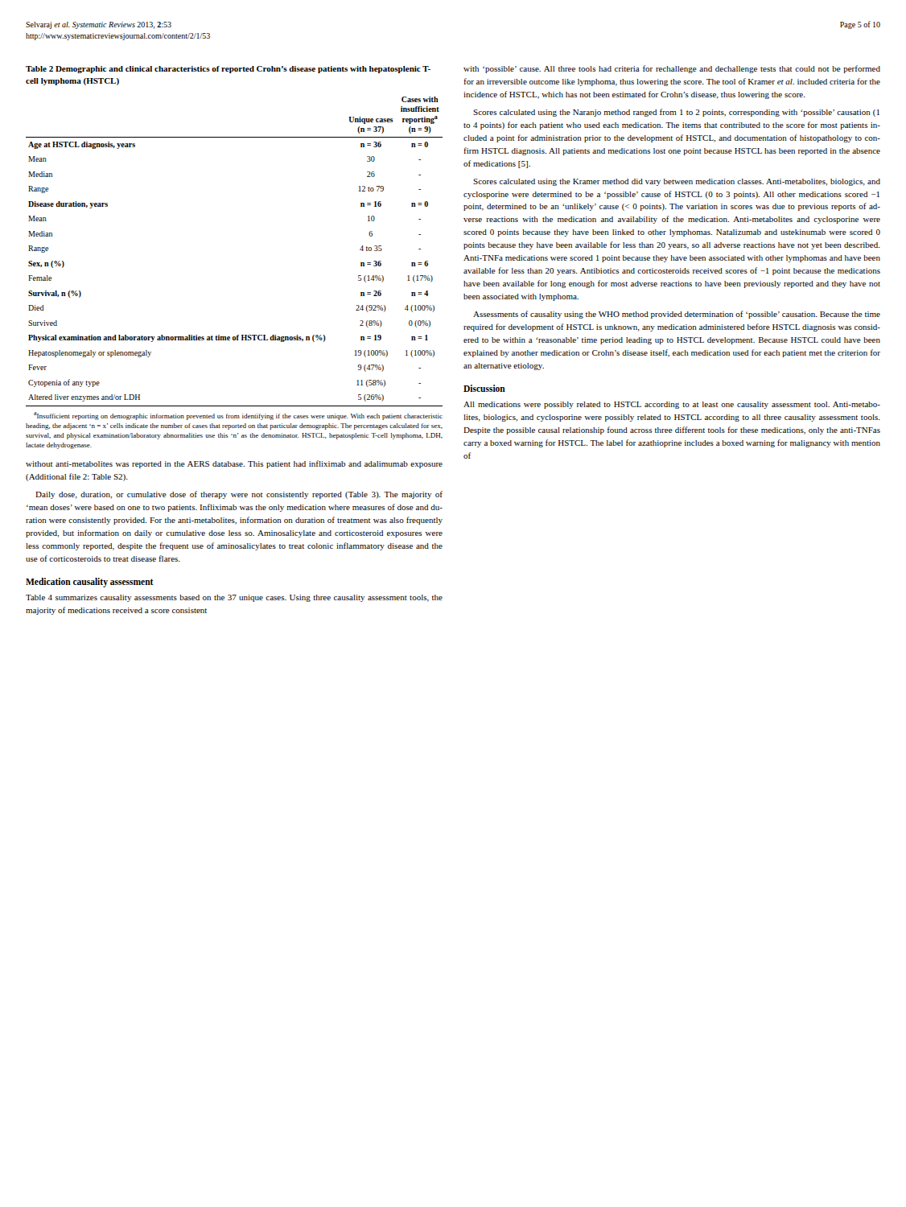Selvaraj et al. Systematic Reviews 2013, 2:53
http://www.systematicreviewsjournal.com/content/2/1/53
Page 5 of 10
Table 2 Demographic and clinical characteristics of reported Crohn’s disease patients with hepatosplenic T-cell lymphoma (HSTCL)
| | Unique cases (n = 37) | Cases with insufficient reporting a (n = 9) |
| --- | --- | --- |
| Age at HSTCL diagnosis, years | n = 36 | n = 0 |
| Mean | 30 | - |
| Median | 26 | - |
| Range | 12 to 79 | - |
| Disease duration, years | n = 16 | n = 0 |
| Mean | 10 | - |
| Median | 6 | - |
| Range | 4 to 35 | - |
| Sex, n (%) | n = 36 | n = 6 |
| Female | 5 (14%) | 1 (17%) |
| Survival, n (%) | n = 26 | n = 4 |
| Died | 24 (92%) | 4 (100%) |
| Survived | 2 (8%) | 0 (0%) |
| Physical examination and laboratory abnormalities at time of HSTCL diagnosis, n (%) | n = 19 | n = 1 |
| Hepatosplenomegaly or splenomegaly | 19 (100%) | 1 (100%) |
| Fever | 9 (47%) | - |
| Cytopenia of any type | 11 (58%) | - |
| Altered liver enzymes and/or LDH | 5 (26%) | - |
aInsufficient reporting on demographic information prevented us from identifying if the cases were unique. With each patient characteristic heading, the adjacent ‘n = x’ cells indicate the number of cases that reported on that particular demographic. The percentages calculated for sex, survival, and physical examination/laboratory abnormalities use this ‘n’ as the denominator. HSTCL, hepatosplenic T-cell lymphoma, LDH, lactate dehydrogenase.
without anti-metabolites was reported in the AERS database. This patient had infliximab and adalimumab exposure (Additional file 2: Table S2).
Daily dose, duration, or cumulative dose of therapy were not consistently reported (Table 3). The majority of ‘mean doses’ were based on one to two patients. Infliximab was the only medication where measures of dose and duration were consistently provided. For the anti-metabolites, information on duration of treatment was also frequently provided, but information on daily or cumulative dose less so. Aminosalicylate and corticosteroid exposures were less commonly reported, despite the frequent use of aminosalicylates to treat colonic inflammatory disease and the use of corticosteroids to treat disease flares.
Medication causality assessment
Table 4 summarizes causality assessments based on the 37 unique cases. Using three causality assessment tools, the majority of medications received a score consistent
with ‘possible’ cause. All three tools had criteria for rechallenge and dechallenge tests that could not be performed for an irreversible outcome like lymphoma, thus lowering the score. The tool of Kramer et al. included criteria for the incidence of HSTCL, which has not been estimated for Crohn’s disease, thus lowering the score.
Scores calculated using the Naranjo method ranged from 1 to 2 points, corresponding with ‘possible’ causation (1 to 4 points) for each patient who used each medication. The items that contributed to the score for most patients included a point for administration prior to the development of HSTCL, and documentation of histopathology to confirm HSTCL diagnosis. All patients and medications lost one point because HSTCL has been reported in the absence of medications [5].
Scores calculated using the Kramer method did vary between medication classes. Anti-metabolites, biologics, and cyclosporine were determined to be a ‘possible’ cause of HSTCL (0 to 3 points). All other medications scored −1 point, determined to be an ‘unlikely’ cause (< 0 points). The variation in scores was due to previous reports of adverse reactions with the medication and availability of the medication. Anti-metabolites and cyclosporine were scored 0 points because they have been linked to other lymphomas. Natalizumab and ustekinumab were scored 0 points because they have been available for less than 20 years, so all adverse reactions have not yet been described. Anti-TNFa medications were scored 1 point because they have been associated with other lymphomas and have been available for less than 20 years. Antibiotics and corticosteroids received scores of −1 point because the medications have been available for long enough for most adverse reactions to have been previously reported and they have not been associated with lymphoma.
Assessments of causality using the WHO method provided determination of ‘possible’ causation. Because the time required for development of HSTCL is unknown, any medication administered before HSTCL diagnosis was considered to be within a ‘reasonable’ time period leading up to HSTCL development. Because HSTCL could have been explained by another medication or Crohn’s disease itself, each medication used for each patient met the criterion for an alternative etiology.
Discussion
All medications were possibly related to HSTCL according to at least one causality assessment tool. Anti-metabolites, biologics, and cyclosporine were possibly related to HSTCL according to all three causality assessment tools. Despite the possible causal relationship found across three different tools for these medications, only the anti-TNFas carry a boxed warning for HSTCL. The label for azathioprine includes a boxed warning for malignancy with mention of